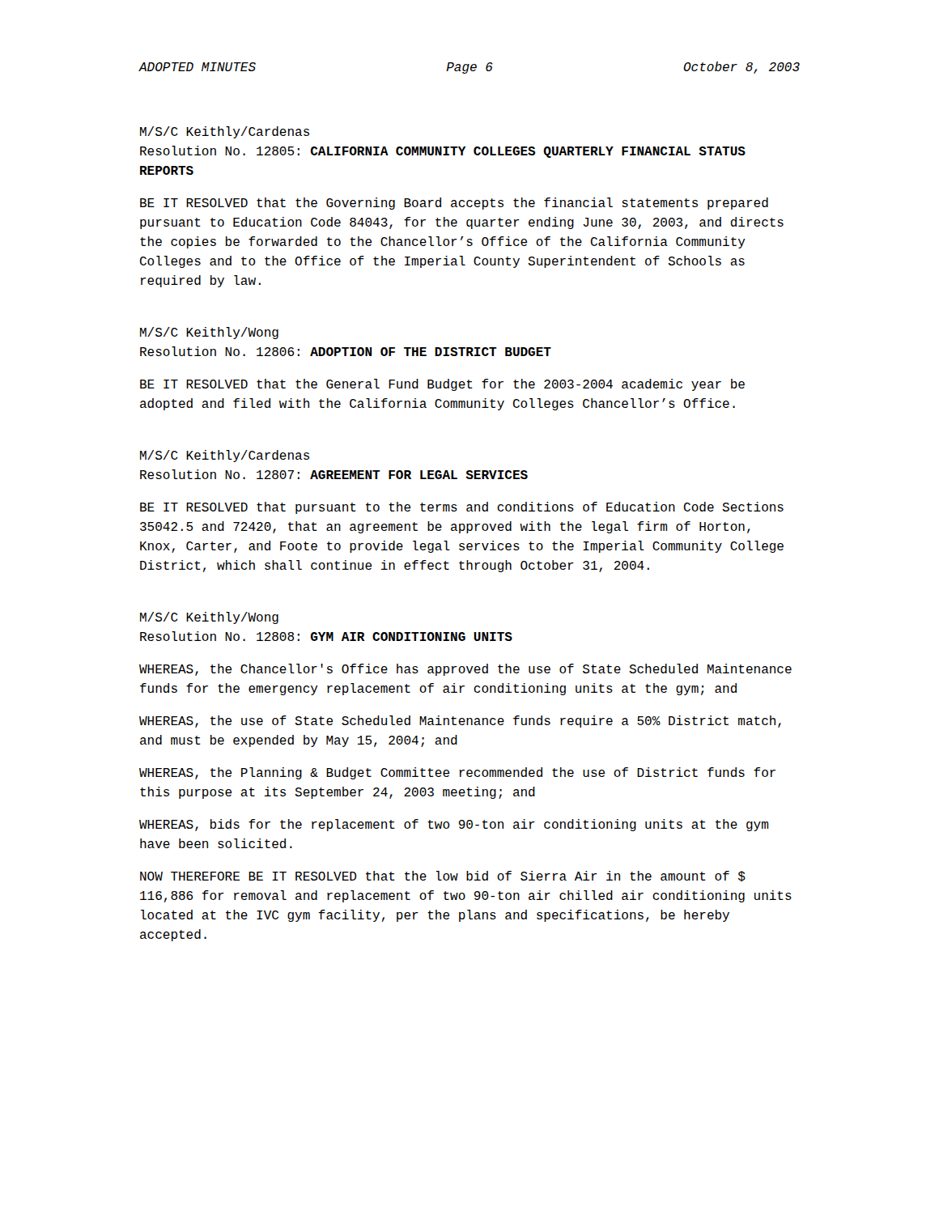ADOPTED MINUTES Page 6 October 8, 2003
M/S/C Keithly/Cardenas
Resolution No. 12805: CALIFORNIA COMMUNITY COLLEGES QUARTERLY FINANCIAL STATUS REPORTS
BE IT RESOLVED that the Governing Board accepts the financial statements prepared pursuant to Education Code 84043, for the quarter ending June 30, 2003, and directs the copies be forwarded to the Chancellor’s Office of the California Community Colleges and to the Office of the Imperial County Superintendent of Schools as required by law.
M/S/C Keithly/Wong
Resolution No. 12806: ADOPTION OF THE DISTRICT BUDGET
BE IT RESOLVED that the General Fund Budget for the 2003-2004 academic year be adopted and filed with the California Community Colleges Chancellor’s Office.
M/S/C Keithly/Cardenas
Resolution No. 12807: AGREEMENT FOR LEGAL SERVICES
BE IT RESOLVED that pursuant to the terms and conditions of Education Code Sections 35042.5 and 72420, that an agreement be approved with the legal firm of Horton, Knox, Carter, and Foote to provide legal services to the Imperial Community College District, which shall continue in effect through October 31, 2004.
M/S/C Keithly/Wong
Resolution No. 12808: GYM AIR CONDITIONING UNITS
WHEREAS, the Chancellor's Office has approved the use of State Scheduled Maintenance funds for the emergency replacement of air conditioning units at the gym; and
WHEREAS, the use of State Scheduled Maintenance funds require a 50% District match, and must be expended by May 15, 2004; and
WHEREAS, the Planning & Budget Committee recommended the use of District funds for this purpose at its September 24, 2003 meeting; and
WHEREAS, bids for the replacement of two 90-ton air conditioning units at the gym have been solicited.
NOW THEREFORE BE IT RESOLVED that the low bid of Sierra Air in the amount of $ 116,886 for removal and replacement of two 90-ton air chilled air conditioning units located at the IVC gym facility, per the plans and specifications, be hereby accepted.